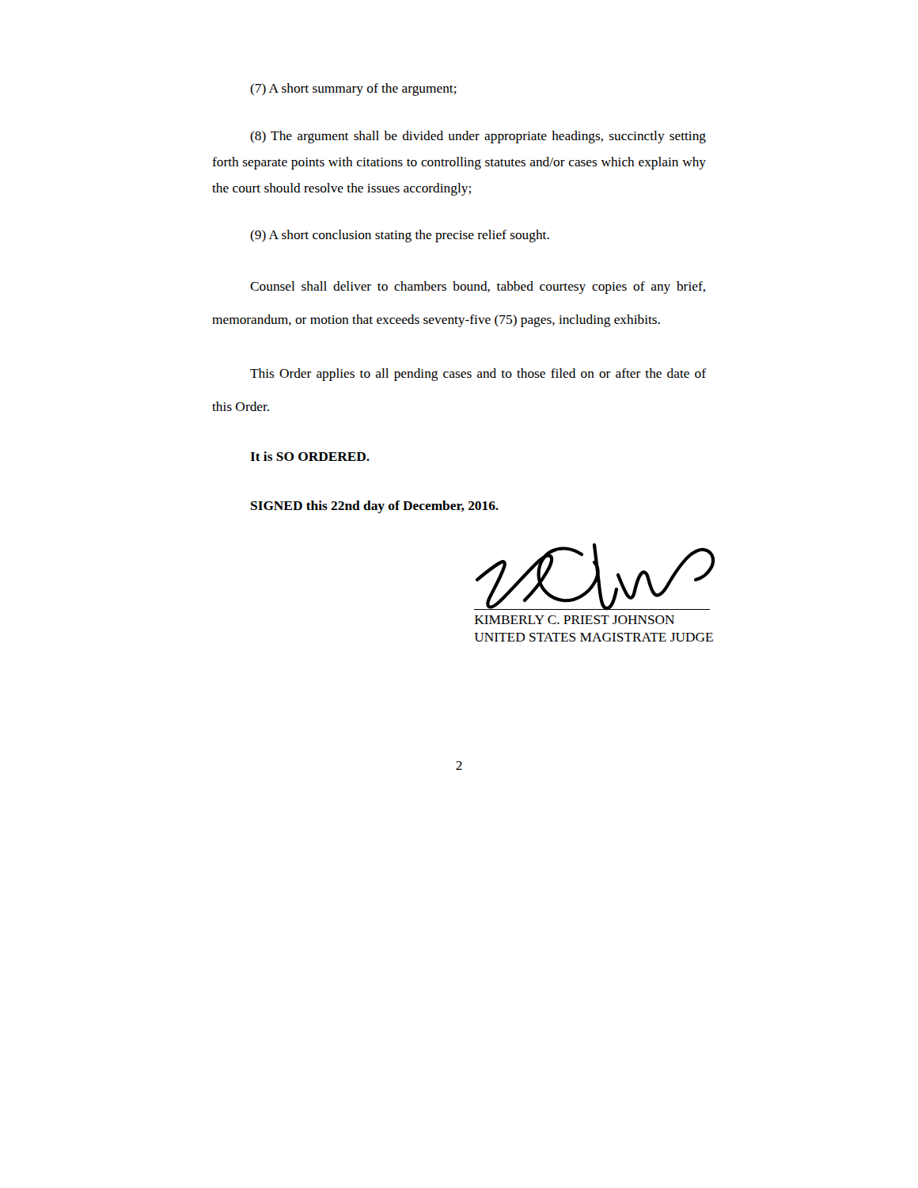(7) A short summary of the argument;
(8) The argument shall be divided under appropriate headings, succinctly setting forth separate points with citations to controlling statutes and/or cases which explain why the court should resolve the issues accordingly;
(9) A short conclusion stating the precise relief sought.
Counsel shall deliver to chambers bound, tabbed courtesy copies of any brief, memorandum, or motion that exceeds seventy-five (75) pages, including exhibits.
This Order applies to all pending cases and to those filed on or after the date of this Order.
It is SO ORDERED.
SIGNED this 22nd day of December, 2016.
KIMBERLY C. PRIEST JOHNSON
UNITED STATES MAGISTRATE JUDGE
2